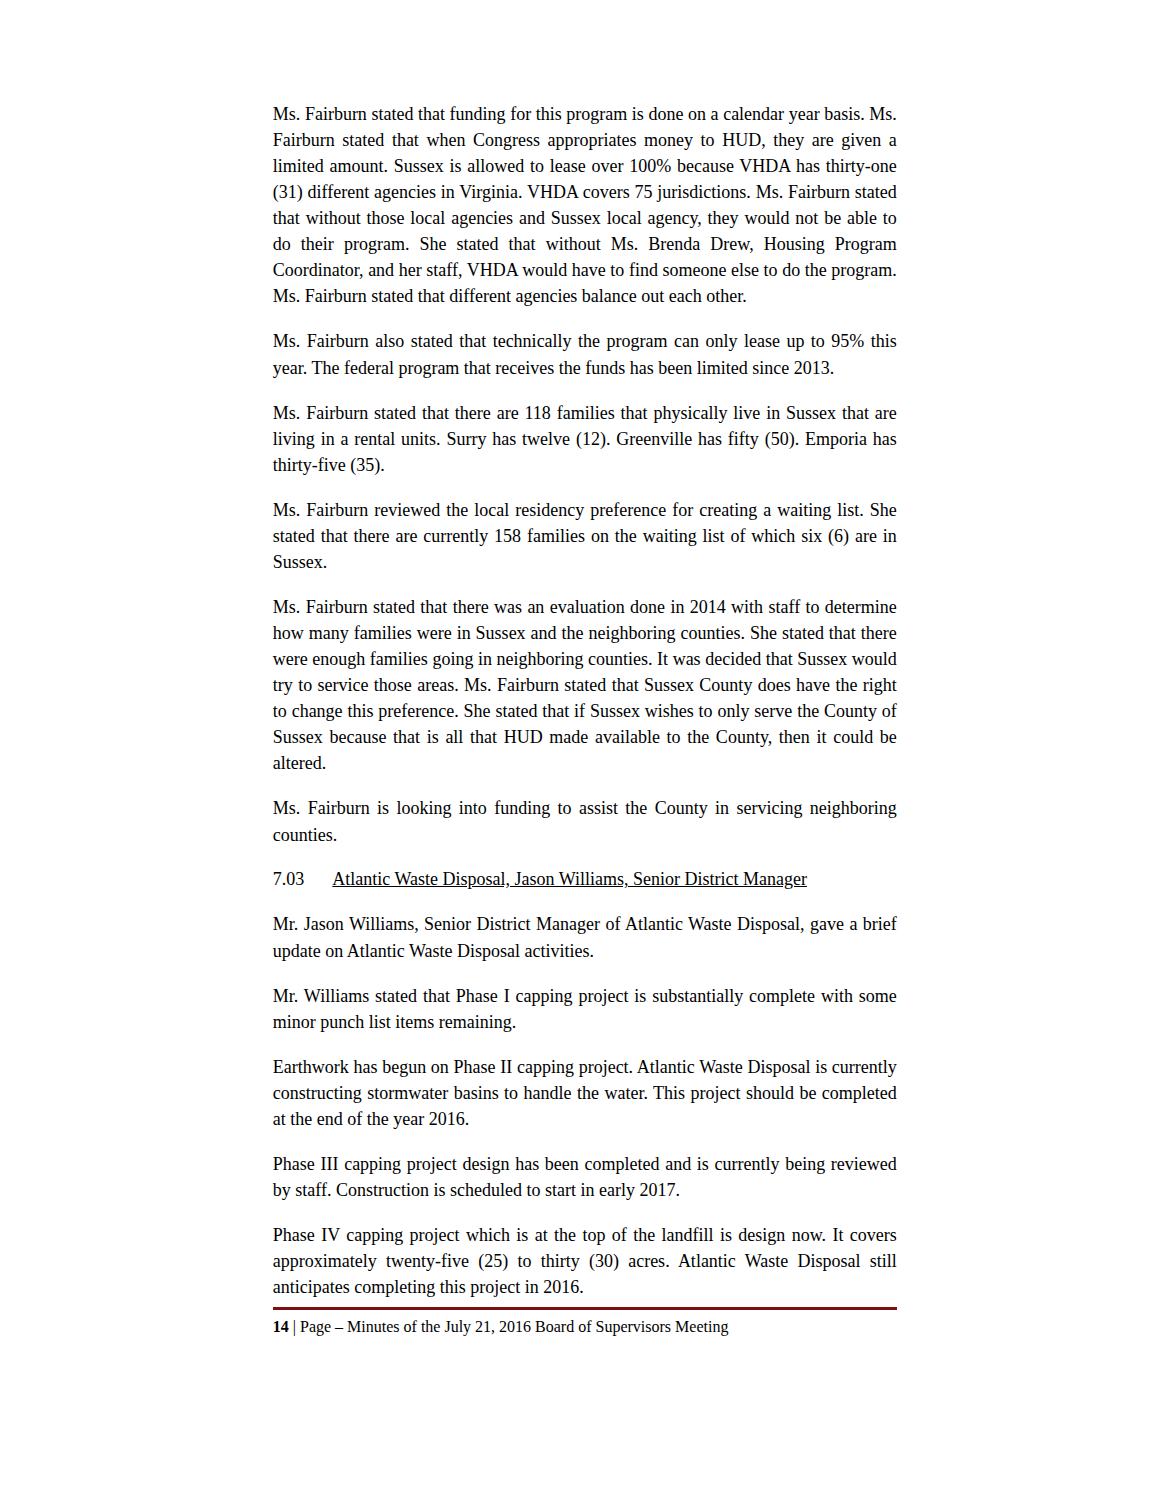Ms. Fairburn stated that funding for this program is done on a calendar year basis. Ms. Fairburn stated that when Congress appropriates money to HUD, they are given a limited amount. Sussex is allowed to lease over 100% because VHDA has thirty-one (31) different agencies in Virginia. VHDA covers 75 jurisdictions. Ms. Fairburn stated that without those local agencies and Sussex local agency, they would not be able to do their program. She stated that without Ms. Brenda Drew, Housing Program Coordinator, and her staff, VHDA would have to find someone else to do the program. Ms. Fairburn stated that different agencies balance out each other.
Ms. Fairburn also stated that technically the program can only lease up to 95% this year. The federal program that receives the funds has been limited since 2013.
Ms. Fairburn stated that there are 118 families that physically live in Sussex that are living in a rental units. Surry has twelve (12). Greenville has fifty (50). Emporia has thirty-five (35).
Ms. Fairburn reviewed the local residency preference for creating a waiting list. She stated that there are currently 158 families on the waiting list of which six (6) are in Sussex.
Ms. Fairburn stated that there was an evaluation done in 2014 with staff to determine how many families were in Sussex and the neighboring counties. She stated that there were enough families going in neighboring counties. It was decided that Sussex would try to service those areas. Ms. Fairburn stated that Sussex County does have the right to change this preference. She stated that if Sussex wishes to only serve the County of Sussex because that is all that HUD made available to the County, then it could be altered.
Ms. Fairburn is looking into funding to assist the County in servicing neighboring counties.
7.03 Atlantic Waste Disposal, Jason Williams, Senior District Manager
Mr. Jason Williams, Senior District Manager of Atlantic Waste Disposal, gave a brief update on Atlantic Waste Disposal activities.
Mr. Williams stated that Phase I capping project is substantially complete with some minor punch list items remaining.
Earthwork has begun on Phase II capping project. Atlantic Waste Disposal is currently constructing stormwater basins to handle the water. This project should be completed at the end of the year 2016.
Phase III capping project design has been completed and is currently being reviewed by staff. Construction is scheduled to start in early 2017.
Phase IV capping project which is at the top of the landfill is design now. It covers approximately twenty-five (25) to thirty (30) acres. Atlantic Waste Disposal still anticipates completing this project in 2016.
14 | Page – Minutes of the July 21, 2016 Board of Supervisors Meeting